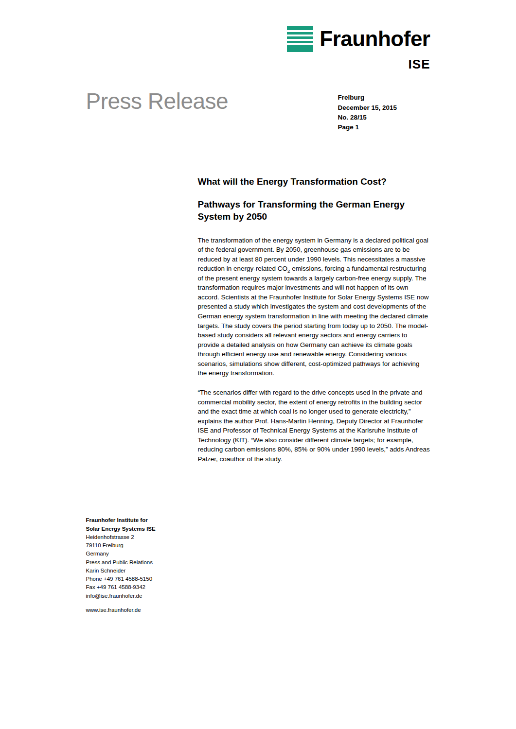Fraunhofer
ISE
Press Release
Freiburg
December 15, 2015
No. 28/15
Page 1
Fraunhofer Institute for
Solar Energy Systems ISE
Heidenhofstrasse 2
79110 Freiburg
Germany
Press and Public Relations
Karin Schneider
Phone +49 761 4588-5150
Fax +49 761 4588-9342
info@ise.fraunhofer.de
www.ise.fraunhofer.de
What will the Energy Transformation Cost?
Pathways for Transforming the German Energy System by 2050
The transformation of the energy system in Germany is a declared political goal of the federal government. By 2050, greenhouse gas emissions are to be reduced by at least 80 percent under 1990 levels. This necessitates a massive reduction in energy-related CO2 emissions, forcing a fundamental restructuring of the present energy system towards a largely carbon-free energy supply. The transformation requires major investments and will not happen of its own accord. Scientists at the Fraunhofer Institute for Solar Energy Systems ISE now presented a study which investigates the system and cost developments of the German energy system transformation in line with meeting the declared climate targets. The study covers the period starting from today up to 2050. The model-based study considers all relevant energy sectors and energy carriers to provide a detailed analysis on how Germany can achieve its climate goals through efficient energy use and renewable energy. Considering various scenarios, simulations show different, cost-optimized pathways for achieving the energy transformation.
“The scenarios differ with regard to the drive concepts used in the private and commercial mobility sector, the extent of energy retrofits in the building sector and the exact time at which coal is no longer used to generate electricity,” explains the author Prof. Hans-Martin Henning, Deputy Director at Fraunhofer ISE and Professor of Technical Energy Systems at the Karlsruhe Institute of Technology (KIT). “We also consider different climate targets; for example, reducing carbon emissions 80%, 85% or 90% under 1990 levels,” adds Andreas Palzer, coauthor of the study.